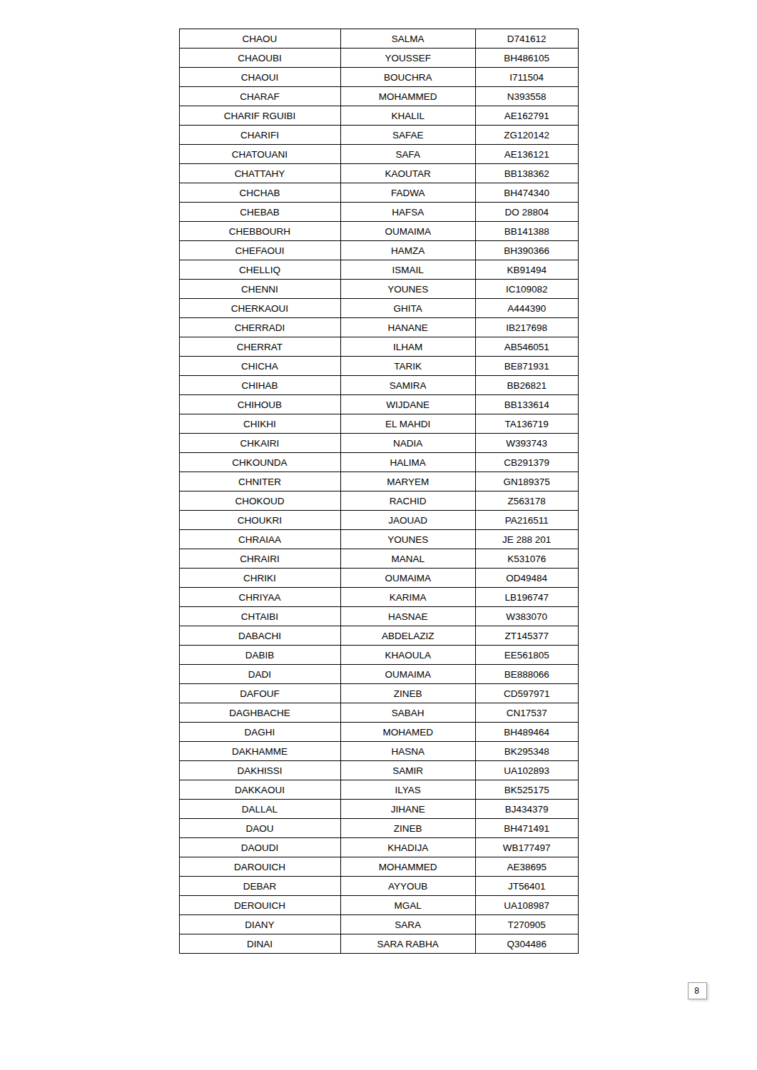| CHAOU | SALMA | D741612 |
| CHAOUBI | YOUSSEF | BH486105 |
| CHAOUI | BOUCHRA | I711504 |
| CHARAF | MOHAMMED | N393558 |
| CHARIF RGUIBI | KHALIL | AE162791 |
| CHARIFI | SAFAE | ZG120142 |
| CHATOUANI | SAFA | AE136121 |
| CHATTAHY | KAOUTAR | BB138362 |
| CHCHAB | FADWA | BH474340 |
| CHEBAB | HAFSA | DO 28804 |
| CHEBBOURH | OUMAIMA | BB141388 |
| CHEFAOUI | HAMZA | BH390366 |
| CHELLIQ | ISMAIL | KB91494 |
| CHENNI | YOUNES | IC109082 |
| CHERKAOUI | GHITA | A444390 |
| CHERRADI | HANANE | IB217698 |
| CHERRAT | ILHAM | AB546051 |
| CHICHA | TARIK | BE871931 |
| CHIHAB | SAMIRA | BB26821 |
| CHIHOUB | WIJDANE | BB133614 |
| CHIKHI | EL MAHDI | TA136719 |
| CHKAIRI | NADIA | W393743 |
| CHKOUNDA | HALIMA | CB291379 |
| CHNITER | MARYEM | GN189375 |
| CHOKOUD | RACHID | Z563178 |
| CHOUKRI | JAOUAD | PA216511 |
| CHRAIAA | YOUNES | JE 288 201 |
| CHRAIRI | MANAL | K531076 |
| CHRIKI | OUMAIMA | OD49484 |
| CHRIYAA | KARIMA | LB196747 |
| CHTAIBI | HASNAE | W383070 |
| DABACHI | ABDELAZIZ | ZT145377 |
| DABIB | KHAOULA | EE561805 |
| DADI | OUMAIMA | BE888066 |
| DAFOUF | ZINEB | CD597971 |
| DAGHBACHE | SABAH | CN17537 |
| DAGHI | MOHAMED | BH489464 |
| DAKHAMME | HASNA | BK295348 |
| DAKHISSI | SAMIR | UA102893 |
| DAKKAOUI | ILYAS | BK525175 |
| DALLAL | JIHANE | BJ434379 |
| DAOU | ZINEB | BH471491 |
| DAOUDI | KHADIJA | WB177497 |
| DAROUICH | MOHAMMED | AE38695 |
| DEBAR | AYYOUB | JT56401 |
| DEROUICH | MGAL | UA108987 |
| DIANY | SARA | T270905 |
| DINAI | SARA RABHA | Q304486 |
8